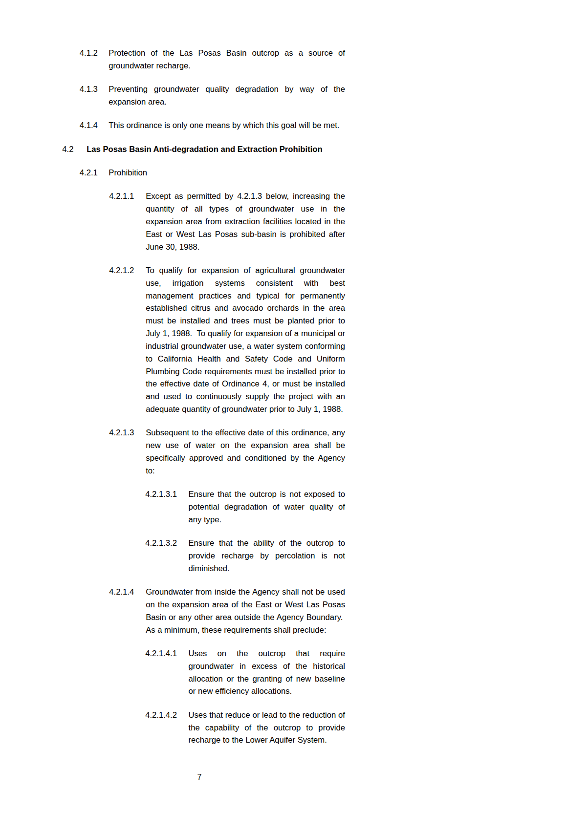4.1.2 Protection of the Las Posas Basin outcrop as a source of groundwater recharge.
4.1.3 Preventing groundwater quality degradation by way of the expansion area.
4.1.4 This ordinance is only one means by which this goal will be met.
4.2 Las Posas Basin Anti-degradation and Extraction Prohibition
4.2.1 Prohibition
4.2.1.1 Except as permitted by 4.2.1.3 below, increasing the quantity of all types of groundwater use in the expansion area from extraction facilities located in the East or West Las Posas sub-basin is prohibited after June 30, 1988.
4.2.1.2 To qualify for expansion of agricultural groundwater use, irrigation systems consistent with best management practices and typical for permanently established citrus and avocado orchards in the area must be installed and trees must be planted prior to July 1, 1988. To qualify for expansion of a municipal or industrial groundwater use, a water system conforming to California Health and Safety Code and Uniform Plumbing Code requirements must be installed prior to the effective date of Ordinance 4, or must be installed and used to continuously supply the project with an adequate quantity of groundwater prior to July 1, 1988.
4.2.1.3 Subsequent to the effective date of this ordinance, any new use of water on the expansion area shall be specifically approved and conditioned by the Agency to:
4.2.1.3.1 Ensure that the outcrop is not exposed to potential degradation of water quality of any type.
4.2.1.3.2 Ensure that the ability of the outcrop to provide recharge by percolation is not diminished.
4.2.1.4 Groundwater from inside the Agency shall not be used on the expansion area of the East or West Las Posas Basin or any other area outside the Agency Boundary. As a minimum, these requirements shall preclude:
4.2.1.4.1 Uses on the outcrop that require groundwater in excess of the historical allocation or the granting of new baseline or new efficiency allocations.
4.2.1.4.2 Uses that reduce or lead to the reduction of the capability of the outcrop to provide recharge to the Lower Aquifer System.
7